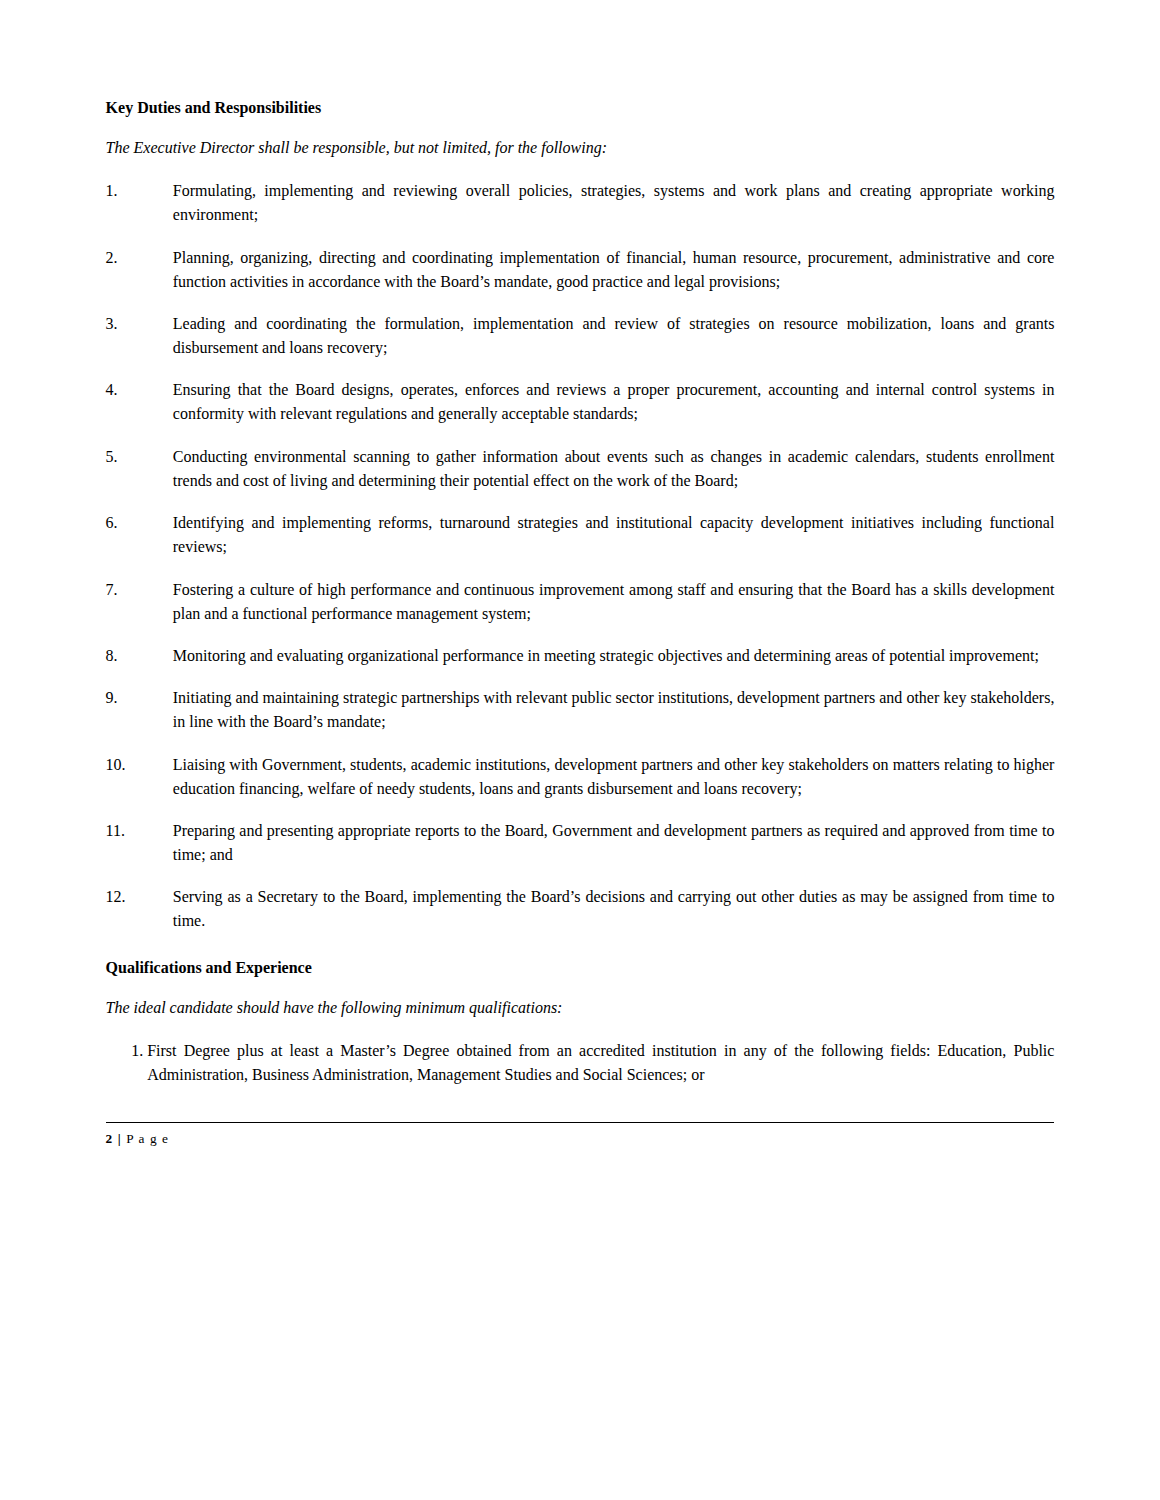Key Duties and Responsibilities
The Executive Director shall be responsible, but not limited, for the following:
Formulating, implementing and reviewing overall policies, strategies, systems and work plans and creating appropriate working environment;
Planning, organizing, directing and coordinating implementation of financial, human resource, procurement, administrative and core function activities in accordance with the Board’s mandate, good practice and legal provisions;
Leading and coordinating the formulation, implementation and review of strategies on resource mobilization, loans and grants disbursement and loans recovery;
Ensuring that the Board designs, operates, enforces and reviews a proper procurement, accounting and internal control systems in conformity with relevant regulations and generally acceptable standards;
Conducting environmental scanning to gather information about events such as changes in academic calendars, students enrollment trends and cost of living and determining their potential effect on the work of the Board;
Identifying and implementing reforms, turnaround strategies and institutional capacity development initiatives including functional reviews;
Fostering a culture of high performance and continuous improvement among staff and ensuring that the Board has a skills development plan and a functional performance management system;
Monitoring and evaluating organizational performance in meeting strategic objectives and determining areas of potential improvement;
Initiating and maintaining strategic partnerships with relevant public sector institutions, development partners and other key stakeholders, in line with the Board’s mandate;
Liaising with Government, students, academic institutions, development partners and other key stakeholders on matters relating to higher education financing, welfare of needy students, loans and grants disbursement and loans recovery;
Preparing and presenting appropriate reports to the Board, Government and development partners as required and approved from time to time; and
Serving as a Secretary to the Board, implementing the Board’s decisions and carrying out other duties as may be assigned from time to time.
Qualifications and Experience
The ideal candidate should have the following minimum qualifications:
First Degree plus at least a Master’s Degree obtained from an accredited institution in any of the following fields: Education, Public Administration, Business Administration, Management Studies and Social Sciences; or
2 | P a g e